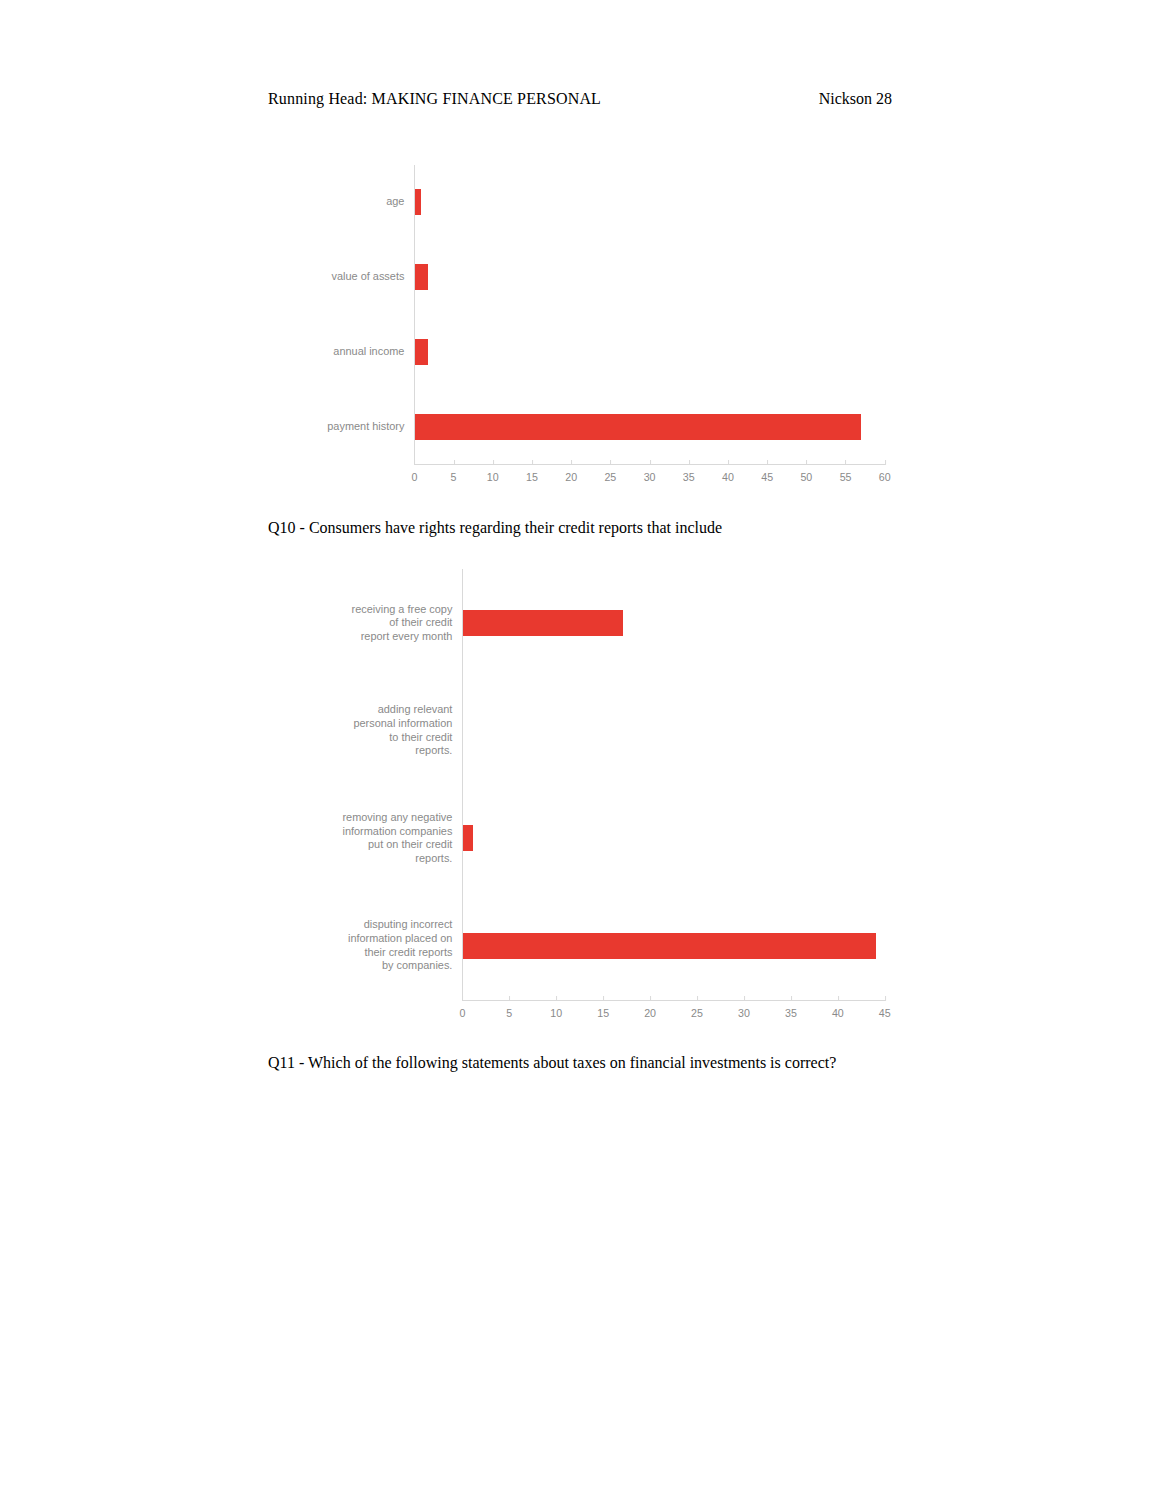Running Head: MAKING FINANCE PERSONAL
Nickson 28
age
value of assets
annual income
payment history
0
5
10
15
20
25
30
35
40
45
50
55
60
Q10 - Consumers have rights regarding their credit reports that include
receiving a free copy
of their credit
report every month
adding relevant
personal information
to their credit
reports.
removing any negative
information companies
put on their credit
reports.
disputing incorrect
information placed on
their credit reports
by companies.
0
5
10
15
20
25
30
35
40
45
Q11 - Which of the following statements about taxes on financial investments is correct?